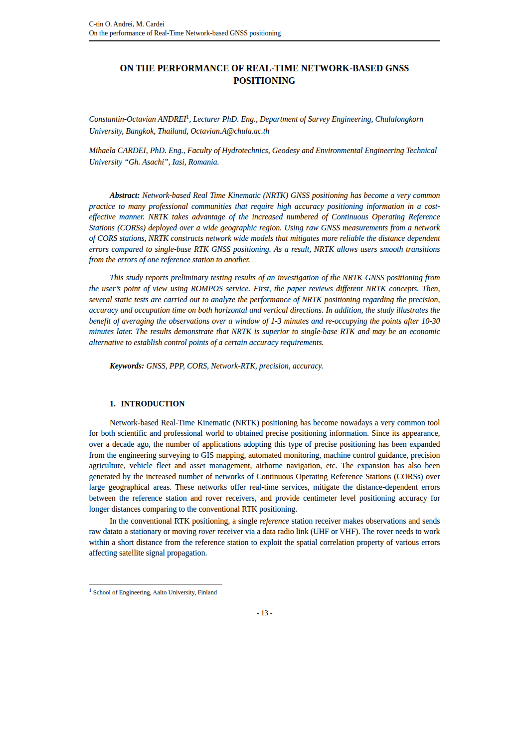C-tin O. Andrei, M. Cardei
On the performance of Real-Time Network-based GNSS positioning
On the Performance of Real-Time Network-Based GNSS Positioning
Constantin-Octavian ANDREI1, Lecturer PhD. Eng., Department of Survey Engineering, Chulalongkorn University, Bangkok, Thailand, Octavian.A@chula.ac.th
Mihaela CARDEI, PhD. Eng., Faculty of Hydrotechnics, Geodesy and Environmental Engineering Technical University “Gh. Asachi”, Iasi, Romania.
Abstract: Network-based Real Time Kinematic (NRTK) GNSS positioning has become a very common practice to many professional communities that require high accuracy positioning information in a cost-effective manner. NRTK takes advantage of the increased numbered of Continuous Operating Reference Stations (CORSs) deployed over a wide geographic region. Using raw GNSS measurements from a network of CORS stations, NRTK constructs network wide models that mitigates more reliable the distance dependent errors compared to single-base RTK GNSS positioning. As a result, NRTK allows users smooth transitions from the errors of one reference station to another.
This study reports preliminary testing results of an investigation of the NRTK GNSS positioning from the user’s point of view using ROMPOS service. First, the paper reviews different NRTK concepts. Then, several static tests are carried out to analyze the performance of NRTK positioning regarding the precision, accuracy and occupation time on both horizontal and vertical directions. In addition, the study illustrates the benefit of averaging the observations over a window of 1-3 minutes and re-occupying the points after 10-30 minutes later. The results demonstrate that NRTK is superior to single-base RTK and may be an economic alternative to establish control points of a certain accuracy requirements.
Keywords: GNSS, PPP, CORS, Network-RTK, precision, accuracy.
1. Introduction
Network-based Real-Time Kinematic (NRTK) positioning has become nowadays a very common tool for both scientific and professional world to obtained precise positioning information. Since its appearance, over a decade ago, the number of applications adopting this type of precise positioning has been expanded from the engineering surveying to GIS mapping, automated monitoring, machine control guidance, precision agriculture, vehicle fleet and asset management, airborne navigation, etc. The expansion has also been generated by the increased number of networks of Continuous Operating Reference Stations (CORSs) over large geographical areas. These networks offer real-time services, mitigate the distance-dependent errors between the reference station and rover receivers, and provide centimeter level positioning accuracy for longer distances comparing to the conventional RTK positioning.
In the conventional RTK positioning, a single reference station receiver makes observations and sends raw datato a stationary or moving rover receiver via a data radio link (UHF or VHF). The rover needs to work within a short distance from the reference station to exploit the spatial correlation property of various errors affecting satellite signal propagation.
1 School of Engineering, Aalto University, Finland
- 13 -